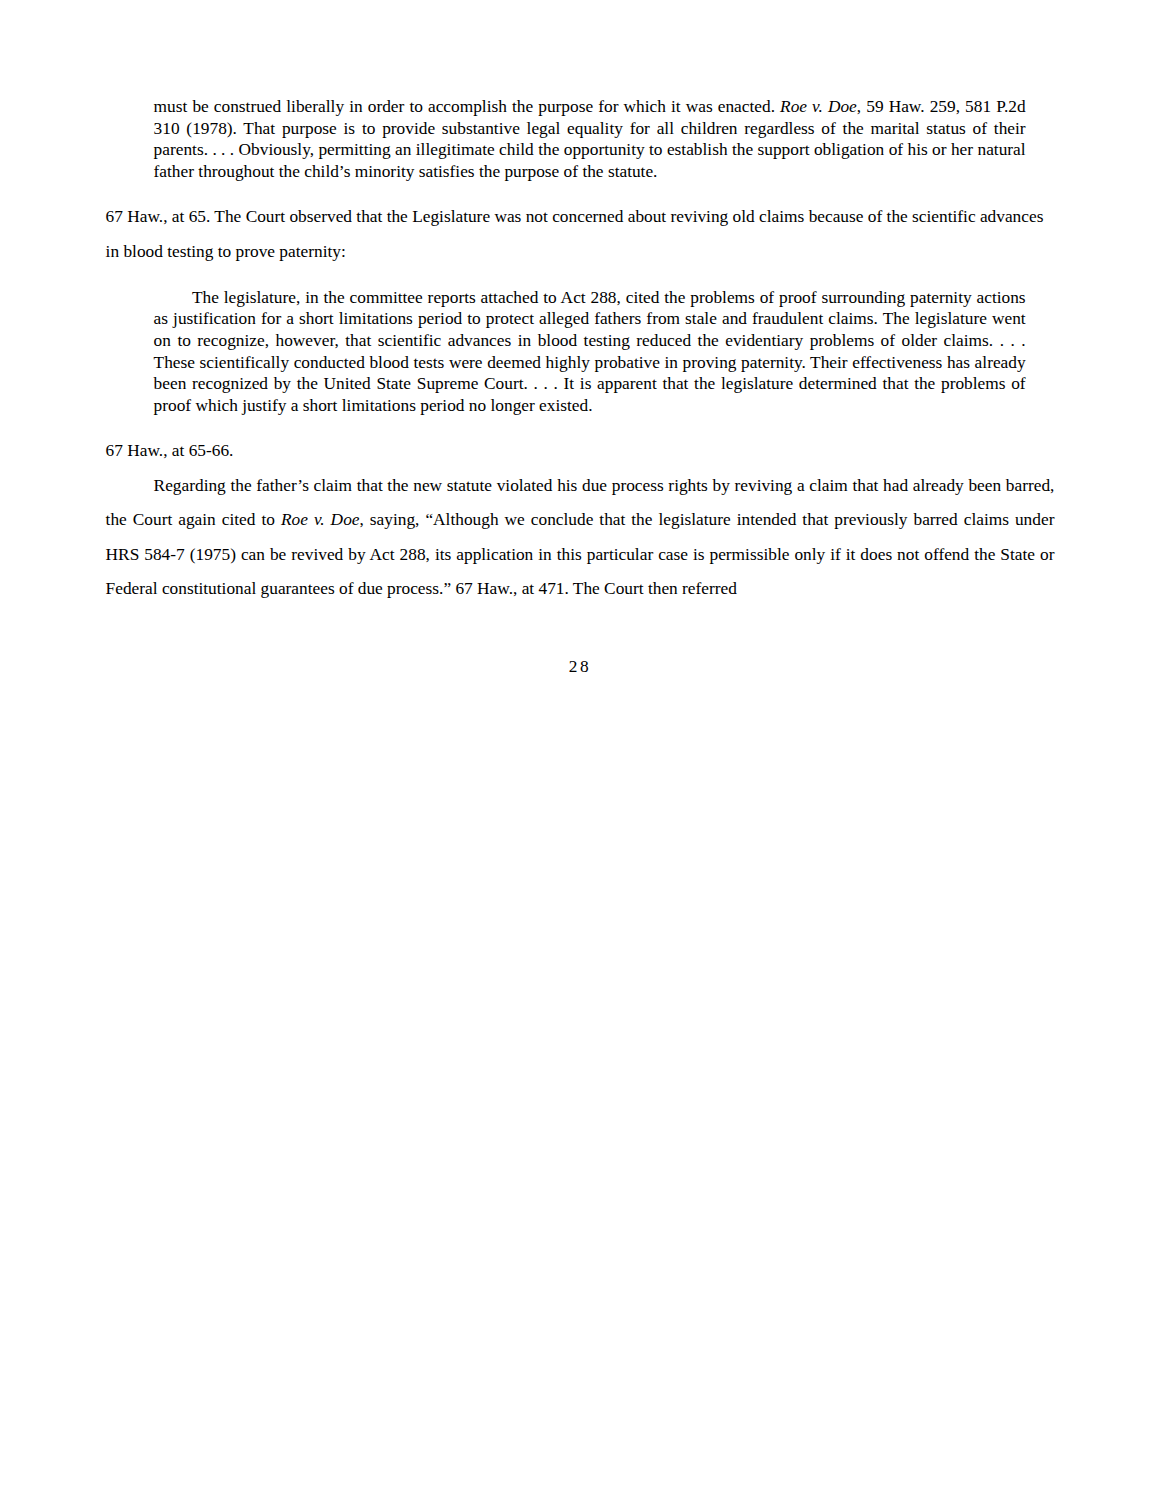must be construed liberally in order to accomplish the purpose for which it was enacted. Roe v. Doe, 59 Haw. 259, 581 P.2d 310 (1978). That purpose is to provide substantive legal equality for all children regardless of the marital status of their parents. . . . Obviously, permitting an illegitimate child the opportunity to establish the support obligation of his or her natural father throughout the child’s minority satisfies the purpose of the statute.
67 Haw., at 65. The Court observed that the Legislature was not concerned about reviving old claims because of the scientific advances in blood testing to prove paternity:
The legislature, in the committee reports attached to Act 288, cited the problems of proof surrounding paternity actions as justification for a short limitations period to protect alleged fathers from stale and fraudulent claims. The legislature went on to recognize, however, that scientific advances in blood testing reduced the evidentiary problems of older claims. . . . These scientifically conducted blood tests were deemed highly probative in proving paternity. Their effectiveness has already been recognized by the United State Supreme Court. . . . It is apparent that the legislature determined that the problems of proof which justify a short limitations period no longer existed.
67 Haw., at 65-66.
Regarding the father’s claim that the new statute violated his due process rights by reviving a claim that had already been barred, the Court again cited to Roe v. Doe, saying, “Although we conclude that the legislature intended that previously barred claims under HRS 584-7 (1975) can be revived by Act 288, its application in this particular case is permissible only if it does not offend the State or Federal constitutional guarantees of due process.” 67 Haw., at 471. The Court then referred
28